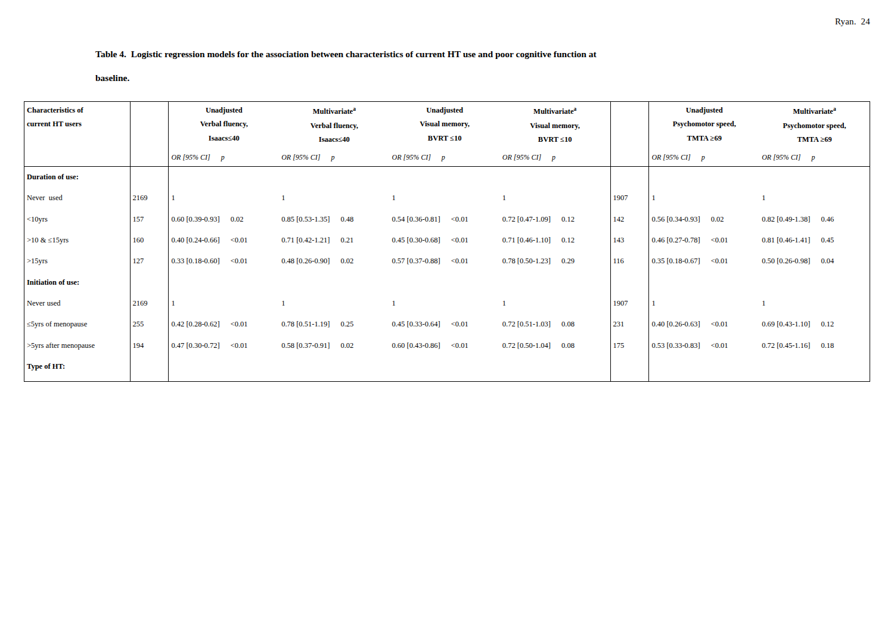Ryan. 24
Table 4. Logistic regression models for the association between characteristics of current HT use and poor cognitive function at baseline.
| Characteristics of current HT users | | Unadjusted Verbal fluency, Isaacs≤40 | Multivariate a Verbal fluency, Isaacs≤40 | Unadjusted Visual memory, BVRT ≤10 | Multivariate a Visual memory, BVRT ≤10 | | Unadjusted Psychomotor speed, TMTA ≥69 | Multivariate a Psychomotor speed, TMTA ≥69 |
| --- | --- | --- | --- | --- | --- | --- | --- | --- |
| OR [95% CI] p | OR [95% CI] p | OR [95% CI] p | OR [95% CI] p | OR [95% CI] p | OR [95% CI] p |
| Duration of use: | | | | | | | | |
| Never used | 2169 | 1 | 1 | 1 | 1 | 1907 | 1 | 1 |
| <10yrs | 157 | 0.60 [0.39-0.93] 0.02 | 0.85 [0.53-1.35] 0.48 | 0.54 [0.36-0.81] <0.01 | 0.72 [0.47-1.09] 0.12 | 142 | 0.56 [0.34-0.93] 0.02 | 0.82 [0.49-1.38] 0.46 |
| >10 & ≤15yrs | 160 | 0.40 [0.24-0.66] <0.01 | 0.71 [0.42-1.21] 0.21 | 0.45 [0.30-0.68] <0.01 | 0.71 [0.46-1.10] 0.12 | 143 | 0.46 [0.27-0.78] <0.01 | 0.81 [0.46-1.41] 0.45 |
| >15yrs | 127 | 0.33 [0.18-0.60] <0.01 | 0.48 [0.26-0.90] 0.02 | 0.57 [0.37-0.88] <0.01 | 0.78 [0.50-1.23] 0.29 | 116 | 0.35 [0.18-0.67] <0.01 | 0.50 [0.26-0.98] 0.04 |
| Initiation of use: | | | | | | | | |
| Never used | 2169 | 1 | 1 | 1 | 1 | 1907 | 1 | 1 |
| ≤5yrs of menopause | 255 | 0.42 [0.28-0.62] <0.01 | 0.78 [0.51-1.19] 0.25 | 0.45 [0.33-0.64] <0.01 | 0.72 [0.51-1.03] 0.08 | 231 | 0.40 [0.26-0.63] <0.01 | 0.69 [0.43-1.10] 0.12 |
| >5yrs after menopause | 194 | 0.47 [0.30-0.72] <0.01 | 0.58 [0.37-0.91] 0.02 | 0.60 [0.43-0.86] <0.01 | 0.72 [0.50-1.04] 0.08 | 175 | 0.53 [0.33-0.83] <0.01 | 0.72 [0.45-1.16] 0.18 |
| Type of HT: | | | | | | | | |